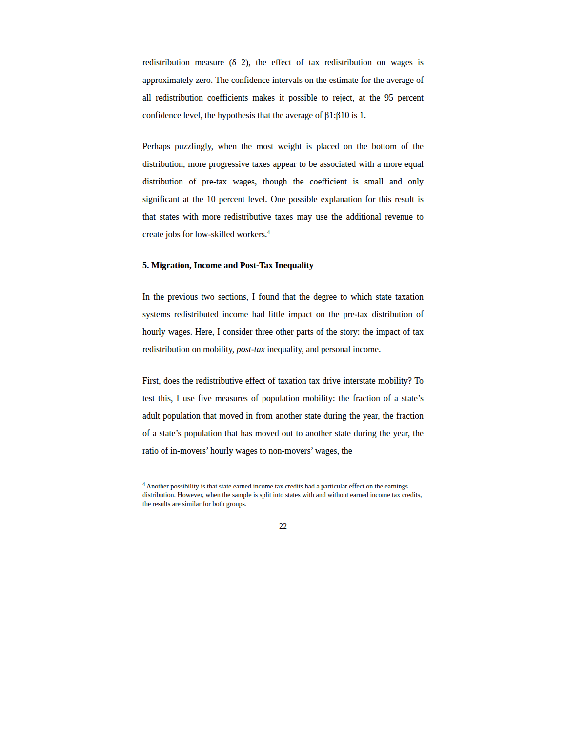redistribution measure (δ=2), the effect of tax redistribution on wages is approximately zero. The confidence intervals on the estimate for the average of all redistribution coefficients makes it possible to reject, at the 95 percent confidence level, the hypothesis that the average of β1:β10 is 1.
Perhaps puzzlingly, when the most weight is placed on the bottom of the distribution, more progressive taxes appear to be associated with a more equal distribution of pre-tax wages, though the coefficient is small and only significant at the 10 percent level. One possible explanation for this result is that states with more redistributive taxes may use the additional revenue to create jobs for low-skilled workers.4
5. Migration, Income and Post-Tax Inequality
In the previous two sections, I found that the degree to which state taxation systems redistributed income had little impact on the pre-tax distribution of hourly wages. Here, I consider three other parts of the story: the impact of tax redistribution on mobility, post-tax inequality, and personal income.
First, does the redistributive effect of taxation tax drive interstate mobility? To test this, I use five measures of population mobility: the fraction of a state’s adult population that moved in from another state during the year, the fraction of a state’s population that has moved out to another state during the year, the ratio of in-movers’ hourly wages to non-movers’ wages, the
4 Another possibility is that state earned income tax credits had a particular effect on the earnings distribution. However, when the sample is split into states with and without earned income tax credits, the results are similar for both groups.
22